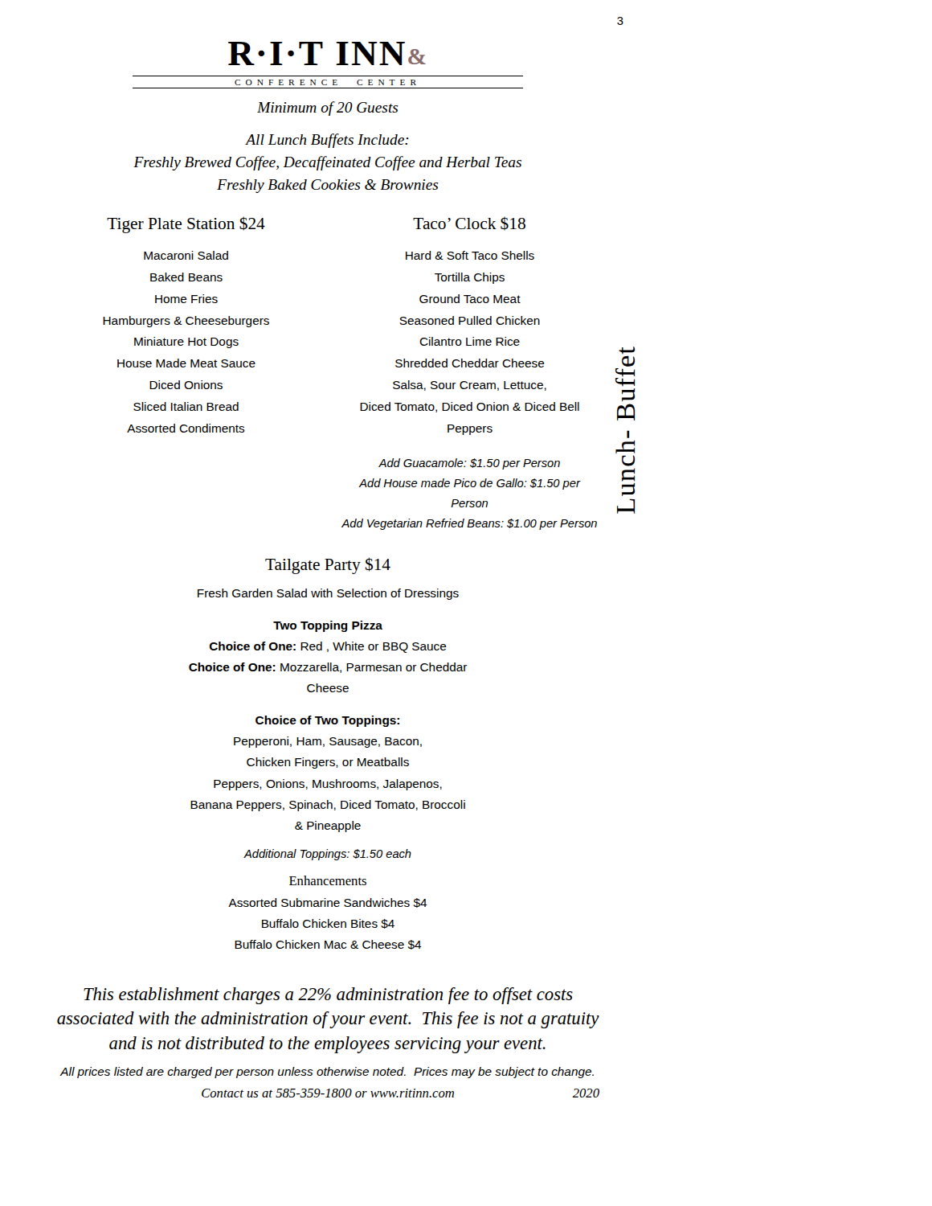3
Lunch- Buffet
R·I·T INN&
CONFERENCE CENTER
Minimum of 20 Guests All Lunch Buffets Include:
Freshly Brewed Coffee, Decaffeinated Coffee and Herbal Teas
Freshly Baked Cookies & Brownies
Tiger Plate Station $24
Macaroni Salad
Baked Beans
Home Fries
Hamburgers & Cheeseburgers
Miniature Hot Dogs
House Made Meat Sauce
Diced Onions
Sliced Italian Bread
Assorted Condiments
Taco’ Clock $18
Hard & Soft Taco Shells
Tortilla Chips
Ground Taco Meat
Seasoned Pulled Chicken
Cilantro Lime Rice
Shredded Cheddar Cheese
Salsa, Sour Cream, Lettuce,
Diced Tomato, Diced Onion & Diced Bell Peppers
Add Guacamole: $1.50 per Person
Add House made Pico de Gallo: $1.50 per Person
Add Vegetarian Refried Beans: $1.00 per Person
Tailgate Party $14
Fresh Garden Salad with Selection of Dressings
Two Topping Pizza
Choice of One: Red , White or BBQ Sauce
Choice of One: Mozzarella, Parmesan or Cheddar
Cheese
Choice of Two Toppings:
Pepperoni, Ham, Sausage, Bacon,
Chicken Fingers, or Meatballs
Peppers, Onions, Mushrooms, Jalapenos,
Banana Peppers, Spinach, Diced Tomato, Broccoli
& Pineapple
Additional Toppings: $1.50 each
Enhancements
Assorted Submarine Sandwiches $4
Buffalo Chicken Bites $4
Buffalo Chicken Mac & Cheese $4
This establishment charges a 22% administration fee to offset costs associated with the administration of your event. This fee is not a gratuity and is not distributed to the employees servicing your event.
All prices listed are charged per person unless otherwise noted. Prices may be subject to change.
Contact us at 585-359-1800 or www.ritinn.com 2020